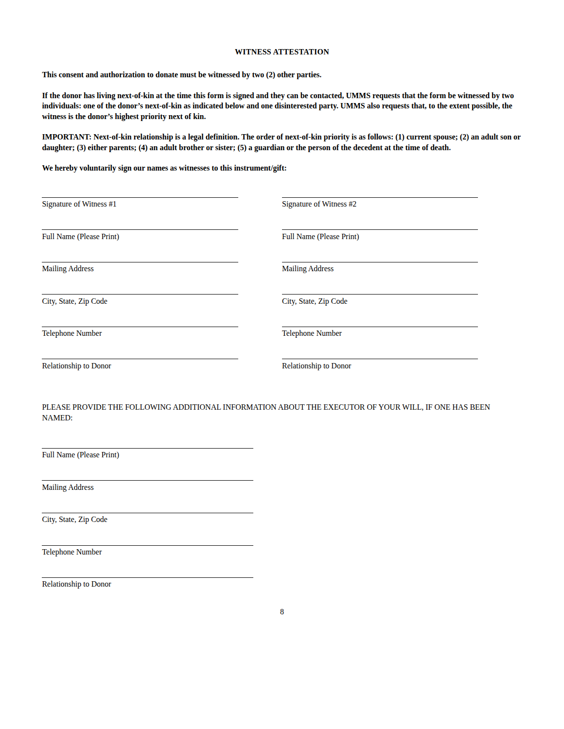WITNESS ATTESTATION
This consent and authorization to donate must be witnessed by two (2) other parties.
If the donor has living next-of-kin at the time this form is signed and they can be contacted, UMMS requests that the form be witnessed by two individuals: one of the donor’s next-of-kin as indicated below and one disinterested party. UMMS also requests that, to the extent possible, the witness is the donor’s highest priority next of kin.
IMPORTANT: Next-of-kin relationship is a legal definition. The order of next-of-kin priority is as follows: (1) current spouse; (2) an adult son or daughter; (3) either parents; (4) an adult brother or sister; (5) a guardian or the person of the decedent at the time of death.
We hereby voluntarily sign our names as witnesses to this instrument/gift:
| Signature of Witness #1 Full Name (Please Print) Mailing Address City, State, Zip Code Telephone Number Relationship to Donor | Signature of Witness #2 Full Name (Please Print) Mailing Address City, State, Zip Code Telephone Number Relationship to Donor |
PLEASE PROVIDE THE FOLLOWING ADDITIONAL INFORMATION ABOUT THE EXECUTOR OF YOUR WILL, IF ONE HAS BEEN NAMED:
Full Name (Please Print)
Mailing Address
City, State, Zip Code
Telephone Number
Relationship to Donor
8